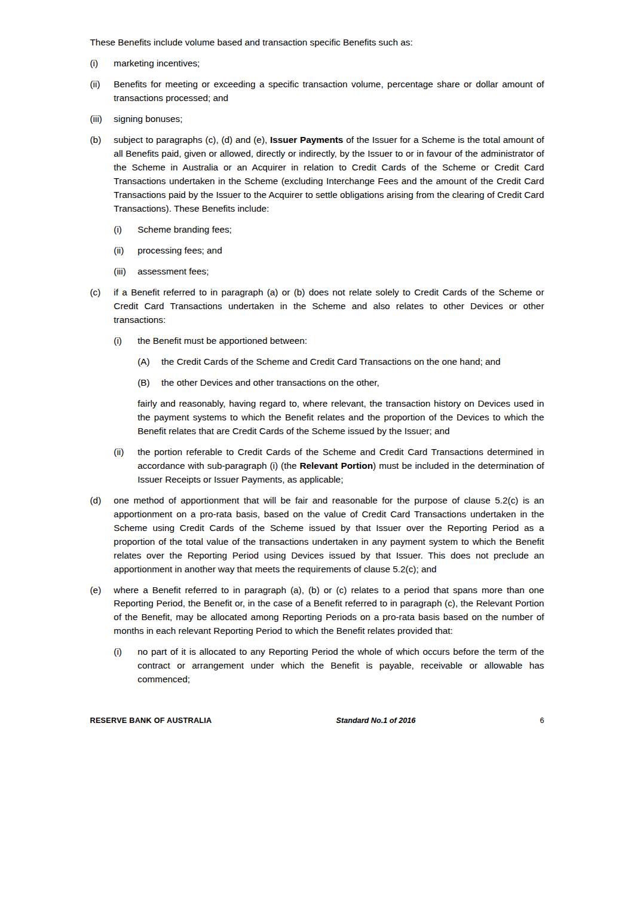These Benefits include volume based and transaction specific Benefits such as:
(i)
marketing incentives;
(ii)
Benefits for meeting or exceeding a specific transaction volume, percentage share or dollar amount of transactions processed; and
(iii)
signing bonuses;
(b)
subject to paragraphs (c), (d) and (e), Issuer Payments of the Issuer for a Scheme is the total amount of all Benefits paid, given or allowed, directly or indirectly, by the Issuer to or in favour of the administrator of the Scheme in Australia or an Acquirer in relation to Credit Cards of the Scheme or Credit Card Transactions undertaken in the Scheme (excluding Interchange Fees and the amount of the Credit Card Transactions paid by the Issuer to the Acquirer to settle obligations arising from the clearing of Credit Card Transactions). These Benefits include:
(i)
Scheme branding fees;
(ii)
processing fees; and
(iii)
assessment fees;
(c)
if a Benefit referred to in paragraph (a) or (b) does not relate solely to Credit Cards of the Scheme or Credit Card Transactions undertaken in the Scheme and also relates to other Devices or other transactions:
(i)
the Benefit must be apportioned between:
(A)
the Credit Cards of the Scheme and Credit Card Transactions on the one hand; and
(B)
the other Devices and other transactions on the other,
fairly and reasonably, having regard to, where relevant, the transaction history on Devices used in the payment systems to which the Benefit relates and the proportion of the Devices to which the Benefit relates that are Credit Cards of the Scheme issued by the Issuer; and
(ii)
the portion referable to Credit Cards of the Scheme and Credit Card Transactions determined in accordance with sub-paragraph (i) (the Relevant Portion) must be included in the determination of Issuer Receipts or Issuer Payments, as applicable;
(d)
one method of apportionment that will be fair and reasonable for the purpose of clause 5.2(c) is an apportionment on a pro-rata basis, based on the value of Credit Card Transactions undertaken in the Scheme using Credit Cards of the Scheme issued by that Issuer over the Reporting Period as a proportion of the total value of the transactions undertaken in any payment system to which the Benefit relates over the Reporting Period using Devices issued by that Issuer. This does not preclude an apportionment in another way that meets the requirements of clause 5.2(c); and
(e)
where a Benefit referred to in paragraph (a), (b) or (c) relates to a period that spans more than one Reporting Period, the Benefit or, in the case of a Benefit referred to in paragraph (c), the Relevant Portion of the Benefit, may be allocated among Reporting Periods on a pro-rata basis based on the number of months in each relevant Reporting Period to which the Benefit relates provided that:
(i)
no part of it is allocated to any Reporting Period the whole of which occurs before the term of the contract or arrangement under which the Benefit is payable, receivable or allowable has commenced;
RESERVE BANK OF AUSTRALIA Standard No.1 of 2016 6